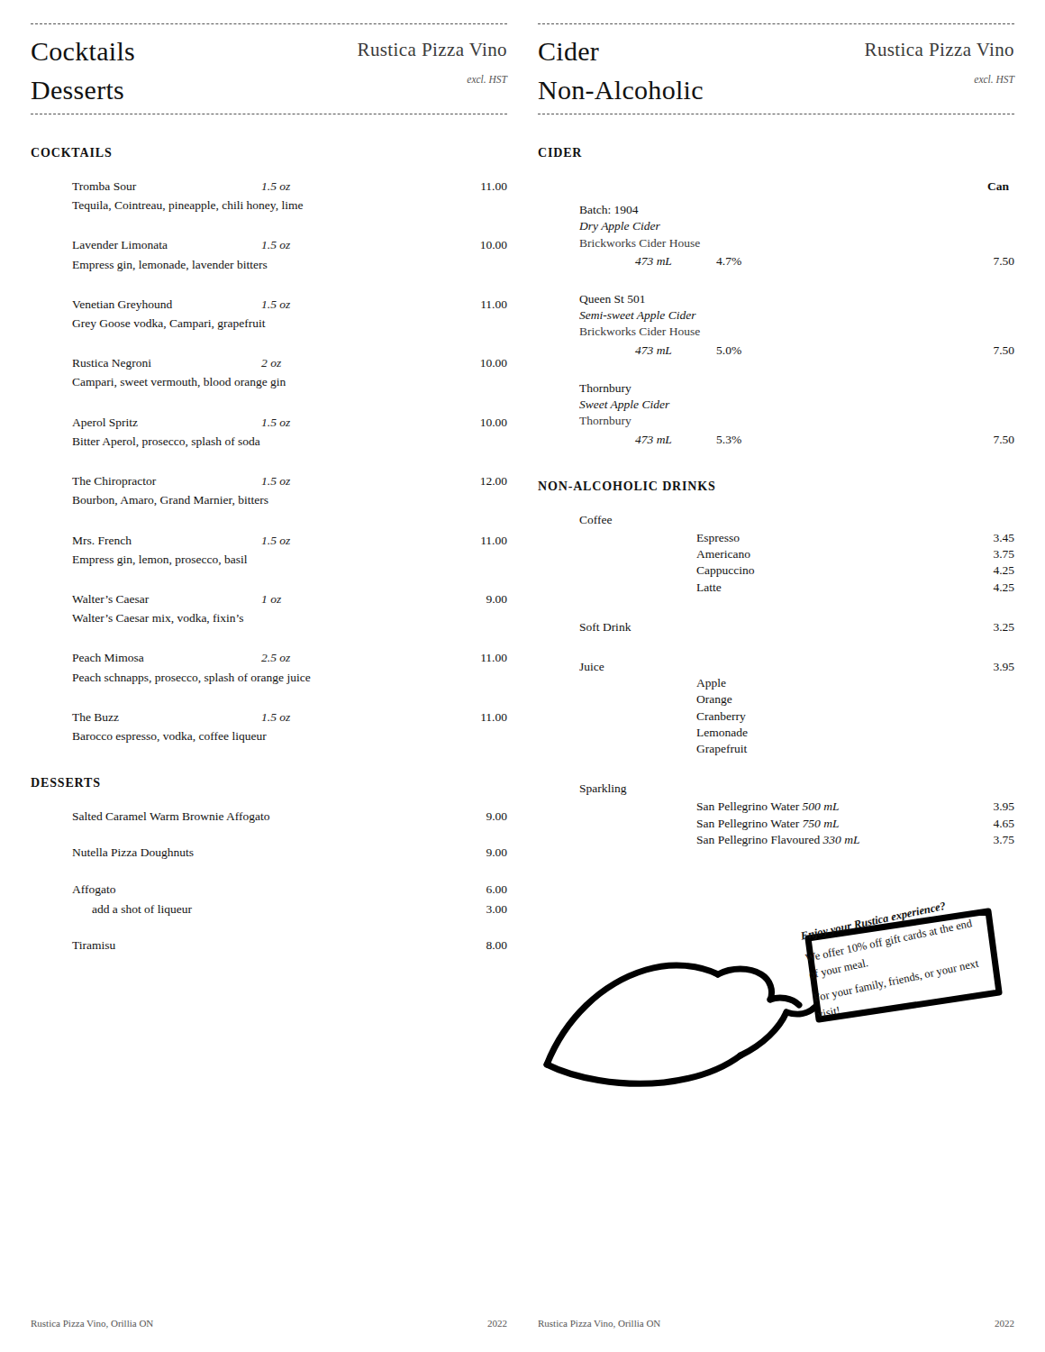Cocktails
Desserts
Rustica Pizza Vino
excl. HST
Cocktails
Tromba Sour 1.5 oz 11.00
Tequila, Cointreau, pineapple, chili honey, lime
Lavender Limonata 1.5 oz 10.00
Empress gin, lemonade, lavender bitters
Venetian Greyhound 1.5 oz 11.00
Grey Goose vodka, Campari, grapefruit
Rustica Negroni 2 oz 10.00
Campari, sweet vermouth, blood orange gin
Aperol Spritz 1.5 oz 10.00
Bitter Aperol, prosecco, splash of soda
The Chiropractor 1.5 oz 12.00
Bourbon, Amaro, Grand Marnier, bitters
Mrs. French 1.5 oz 11.00
Empress gin, lemon, prosecco, basil
Walter’s Caesar 1 oz 9.00
Walter’s Caesar mix, vodka, fixin’s
Peach Mimosa 2.5 oz 11.00
Peach schnapps, prosecco, splash of orange juice
The Buzz 1.5 oz 11.00
Barocco espresso, vodka, coffee liqueur
Desserts
Salted Caramel Warm Brownie Affogato 9.00
Nutella Pizza Doughnuts 9.00
Affogato 6.00
add a shot of liqueur 3.00
Tiramisu 8.00
Rustica Pizza Vino, Orillia ON 2022
Cider
Non-Alcoholic
Rustica Pizza Vino
excl. HST
Cider
Can
Batch: 1904
Dry Apple Cider
Brickworks Cider House
473 mL 4.7% 7.50
Queen St 501
Semi-sweet Apple Cider
Brickworks Cider House
473 mL 5.0% 7.50
Thornbury
Sweet Apple Cider
Thornbury
473 mL 5.3% 7.50
Non-Alcoholic Drinks
Coffee
Espresso 3.45
Americano 3.75
Cappuccino 4.25
Latte 4.25
Soft Drink 3.25
Juice 3.95
Apple
Orange
Cranberry
Lemonade
Grapefruit
Sparkling
San Pellegrino Water 500 mL 3.95
San Pellegrino Water 750 mL 4.65
San Pellegrino Flavoured 330 mL 3.75
Enjoy your Rustica experience?
We offer 10% off gift cards at the end of your meal.
For your family, friends, or your next visit!
Rustica Pizza Vino, Orillia ON 2022